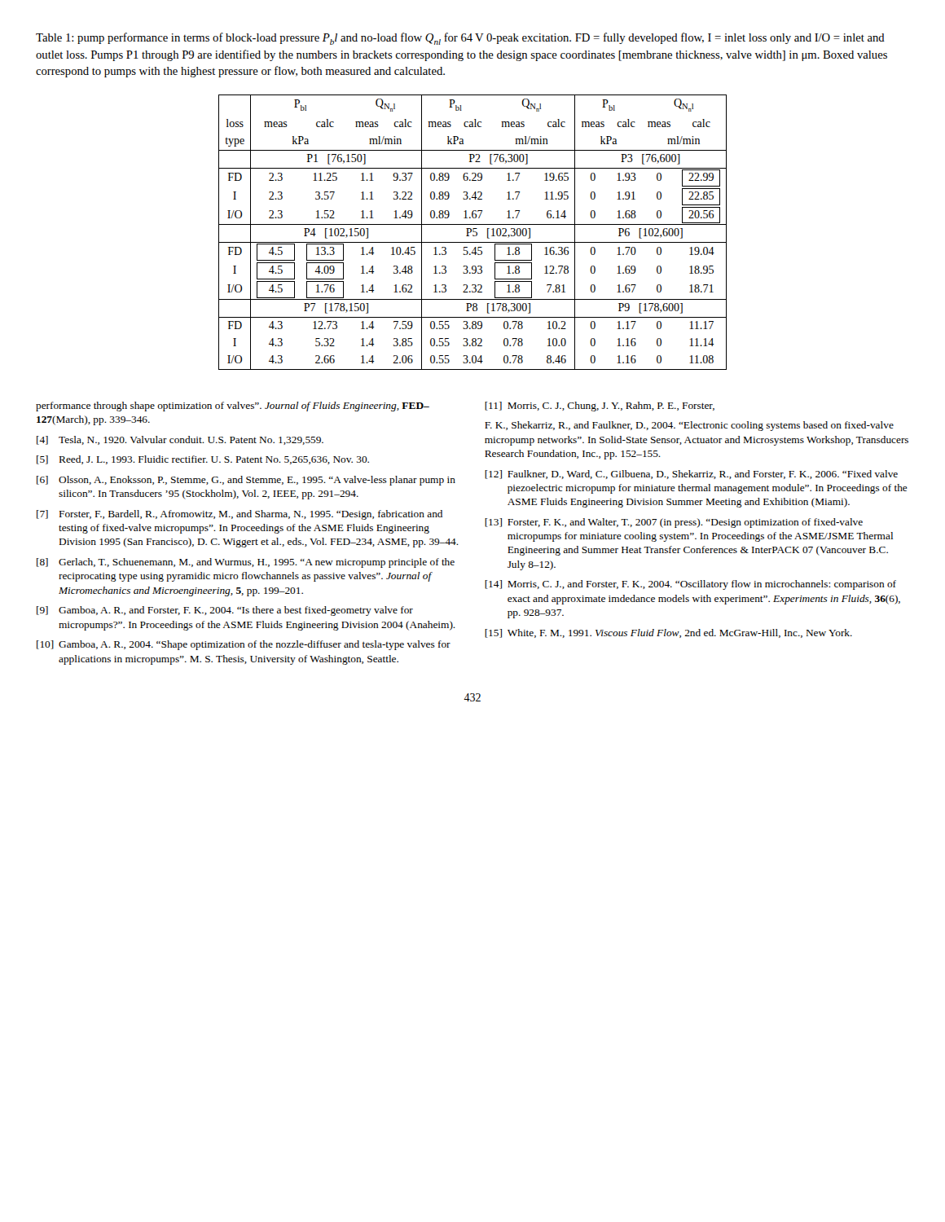Table 1: pump performance in terms of block-load pressure Pbl and no-load flow Qnl for 64 V 0-peak excitation. FD = fully developed flow, I = inlet loss only and I/O = inlet and outlet loss. Pumps P1 through P9 are identified by the numbers in brackets corresponding to the design space coordinates [membrane thickness, valve width] in μm. Boxed values correspond to pumps with the highest pressure or flow, both measured and calculated.
| | P bl | Q N n l | P bl | Q N n l | P bl | Q N n l |
| loss | meas | calc | meas | calc | meas | calc | meas | calc | meas | calc | meas | calc |
| type | kPa | ml/min | kPa | ml/min | kPa | ml/min |
| | P1 [76,150] | P2 [76,300] | P3 [76,600] |
| FD | 2.3 | 11.25 | 1.1 | 9.37 | 0.89 | 6.29 | 1.7 | 19.65 | 0 | 1.93 | 0 | 22.99 |
| I | 2.3 | 3.57 | 1.1 | 3.22 | 0.89 | 3.42 | 1.7 | 11.95 | 0 | 1.91 | 0 | 22.85 |
| I/O | 2.3 | 1.52 | 1.1 | 1.49 | 0.89 | 1.67 | 1.7 | 6.14 | 0 | 1.68 | 0 | 20.56 |
| | P4 [102,150] | P5 [102,300] | P6 [102,600] |
| FD | 4.5 | 13.3 | 1.4 | 10.45 | 1.3 | 5.45 | 1.8 | 16.36 | 0 | 1.70 | 0 | 19.04 |
| I | 4.5 | 4.09 | 1.4 | 3.48 | 1.3 | 3.93 | 1.8 | 12.78 | 0 | 1.69 | 0 | 18.95 |
| I/O | 4.5 | 1.76 | 1.4 | 1.62 | 1.3 | 2.32 | 1.8 | 7.81 | 0 | 1.67 | 0 | 18.71 |
| | P7 [178,150] | P8 [178,300] | P9 [178,600] |
| FD | 4.3 | 12.73 | 1.4 | 7.59 | 0.55 | 3.89 | 0.78 | 10.2 | 0 | 1.17 | 0 | 11.17 |
| I | 4.3 | 5.32 | 1.4 | 3.85 | 0.55 | 3.82 | 0.78 | 10.0 | 0 | 1.16 | 0 | 11.14 |
| I/O | 4.3 | 2.66 | 1.4 | 2.06 | 0.55 | 3.04 | 0.78 | 8.46 | 0 | 1.16 | 0 | 11.08 |
performance through shape optimization of valves”. Journal of Fluids Engineering, FED–127(March), pp. 339–346.
[4] Tesla, N., 1920. Valvular conduit. U.S. Patent No. 1,329,559.
[5] Reed, J. L., 1993. Fluidic rectifier. U. S. Patent No. 5,265,636, Nov. 30.
[6] Olsson, A., Enoksson, P., Stemme, G., and Stemme, E., 1995. “A valve-less planar pump in silicon”. In Transducers ’95 (Stockholm), Vol. 2, IEEE, pp. 291–294.
[7] Forster, F., Bardell, R., Afromowitz, M., and Sharma, N., 1995. “Design, fabrication and testing of fixed-valve micropumps”. In Proceedings of the ASME Fluids Engineering Division 1995 (San Francisco), D. C. Wiggert et al., eds., Vol. FED–234, ASME, pp. 39–44.
[8] Gerlach, T., Schuenemann, M., and Wurmus, H., 1995. “A new micropump principle of the reciprocating type using pyramidic micro flowchannels as passive valves”. Journal of Micromechanics and Microengineering, 5, pp. 199–201.
[9] Gamboa, A. R., and Forster, F. K., 2004. “Is there a best fixed-geometry valve for micropumps?”. In Proceedings of the ASME Fluids Engineering Division 2004 (Anaheim).
[10] Gamboa, A. R., 2004. “Shape optimization of the nozzle-diffuser and tesla-type valves for applications in micropumps”. M. S. Thesis, University of Washington, Seattle.
[11] Morris, C. J., Chung, J. Y., Rahm, P. E., Forster,
F. K., Shekarriz, R., and Faulkner, D., 2004. “Electronic cooling systems based on fixed-valve micropump networks”. In Solid-State Sensor, Actuator and Microsystems Workshop, Transducers Research Foundation, Inc., pp. 152–155.
[12] Faulkner, D., Ward, C., Gilbuena, D., Shekarriz, R., and Forster, F. K., 2006. “Fixed valve piezoelectric micropump for miniature thermal management module”. In Proceedings of the ASME Fluids Engineering Division Summer Meeting and Exhibition (Miami).
[13] Forster, F. K., and Walter, T., 2007 (in press). “Design optimization of fixed-valve micropumps for miniature cooling system”. In Proceedings of the ASME/JSME Thermal Engineering and Summer Heat Transfer Conferences & InterPACK 07 (Vancouver B.C. July 8–12).
[14] Morris, C. J., and Forster, F. K., 2004. “Oscillatory flow in microchannels: comparison of exact and approximate imdedance models with experiment”. Experiments in Fluids, 36(6), pp. 928–937.
[15] White, F. M., 1991. Viscous Fluid Flow, 2nd ed. McGraw-Hill, Inc., New York.
432